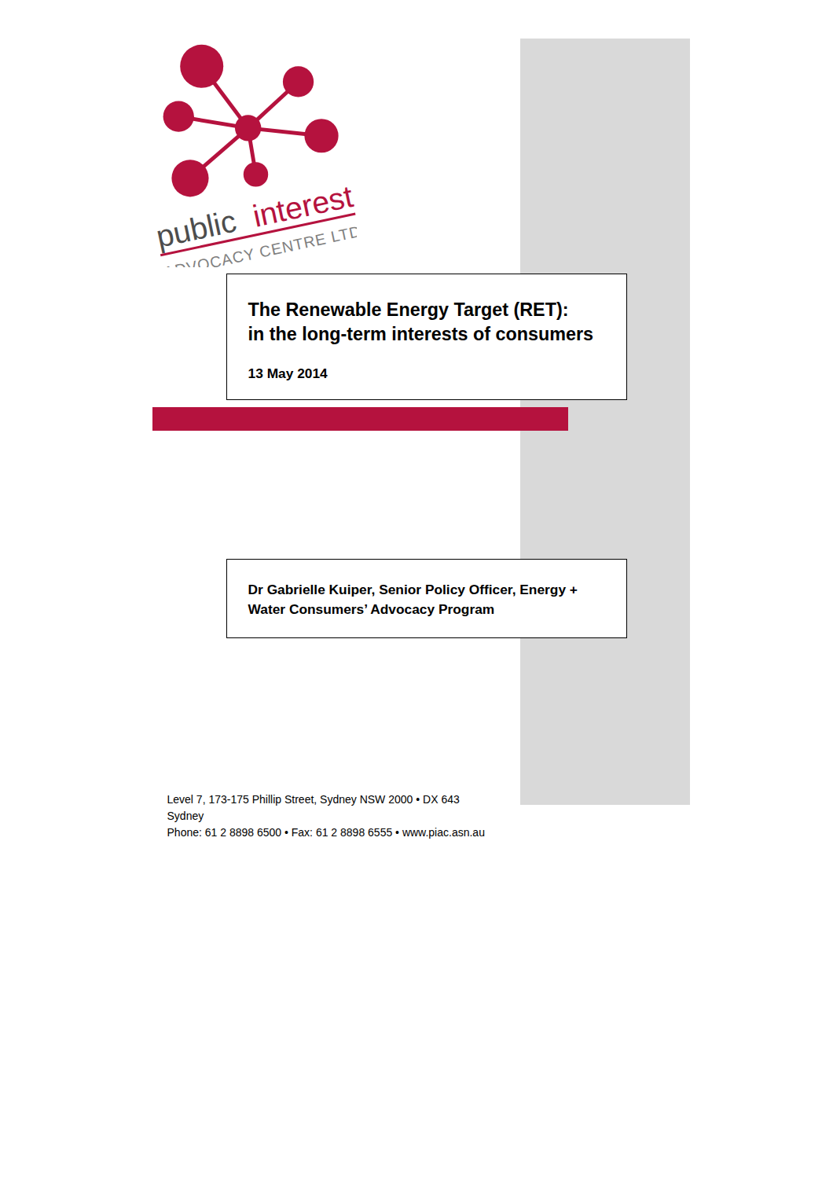public interest ADVOCACY CENTRE LTD
The Renewable Energy Target (RET):
in the long-term interests of consumers
13 May 2014
Dr Gabrielle Kuiper, Senior Policy Officer, Energy + Water Consumers’ Advocacy Program
Level 7, 173-175 Phillip Street, Sydney NSW 2000 • DX 643 Sydney
Phone: 61 2 8898 6500 • Fax: 61 2 8898 6555 • www.piac.asn.au